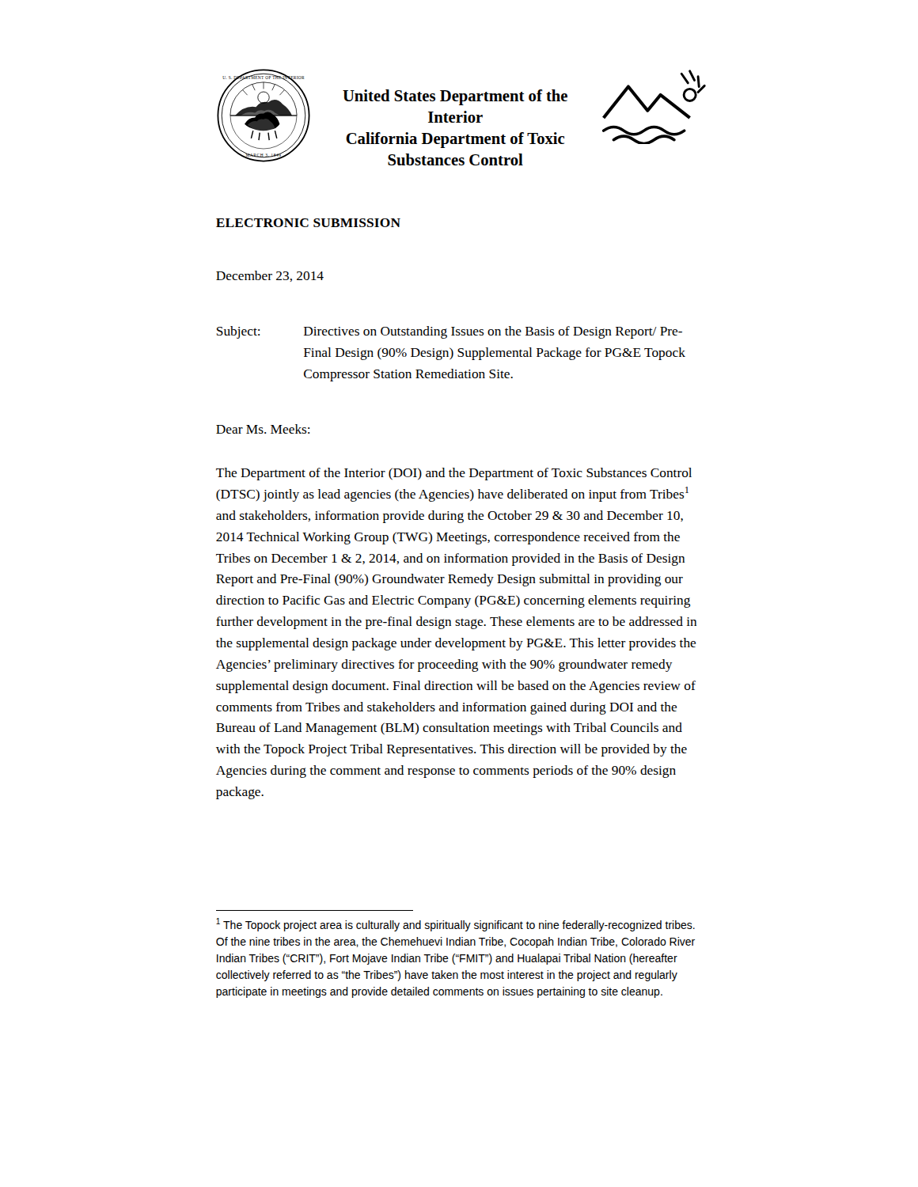U. S. DEPARTMENT OF THE INTERIOR MARCH 3, 1849
United States Department of the Interior
California Department of Toxic Substances Control
ELECTRONIC SUBMISSION
December 23, 2014
Subject:
Directives on Outstanding Issues on the Basis of Design Report/ Pre-Final Design (90% Design) Supplemental Package for PG&E Topock Compressor Station Remediation Site.
Dear Ms. Meeks:
The Department of the Interior (DOI) and the Department of Toxic Substances Control (DTSC) jointly as lead agencies (the Agencies) have deliberated on input from Tribes1 and stakeholders, information provide during the October 29 & 30 and December 10, 2014 Technical Working Group (TWG) Meetings, correspondence received from the Tribes on December 1 & 2, 2014, and on information provided in the Basis of Design Report and Pre-Final (90%) Groundwater Remedy Design submittal in providing our direction to Pacific Gas and Electric Company (PG&E) concerning elements requiring further development in the pre-final design stage. These elements are to be addressed in the supplemental design package under development by PG&E. This letter provides the Agencies’ preliminary directives for proceeding with the 90% groundwater remedy supplemental design document. Final direction will be based on the Agencies review of comments from Tribes and stakeholders and information gained during DOI and the Bureau of Land Management (BLM) consultation meetings with Tribal Councils and with the Topock Project Tribal Representatives. This direction will be provided by the Agencies during the comment and response to comments periods of the 90% design package.
1 The Topock project area is culturally and spiritually significant to nine federally-recognized tribes. Of the nine tribes in the area, the Chemehuevi Indian Tribe, Cocopah Indian Tribe, Colorado River Indian Tribes (“CRIT”), Fort Mojave Indian Tribe (“FMIT”) and Hualapai Tribal Nation (hereafter collectively referred to as “the Tribes”) have taken the most interest in the project and regularly participate in meetings and provide detailed comments on issues pertaining to site cleanup.